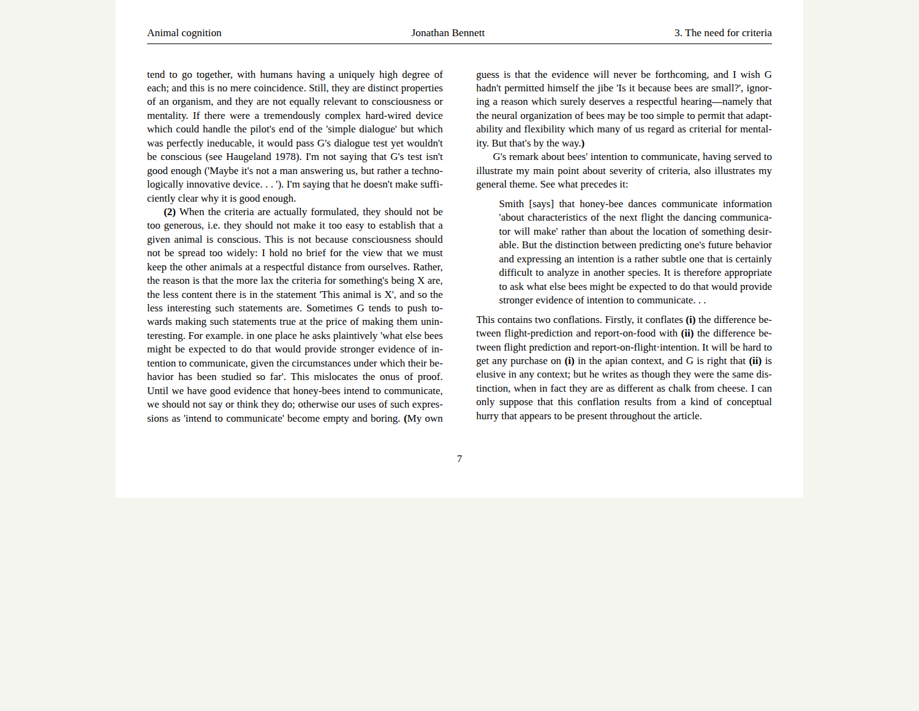Animal cognition Jonathan Bennett 3. The need for criteria
tend to go together, with humans having a uniquely high degree of each; and this is no mere coincidence. Still, they are distinct properties of an organism, and they are not equally relevant to consciousness or mentality. If there were a tremendously complex hard-wired device which could handle the pilot's end of the 'simple dialogue' but which was perfectly ineducable, it would pass G's dialogue test yet wouldn't be conscious (see Haugeland 1978). I'm not saying that G's test isn't good enough ('Maybe it's not a man answering us, but rather a technologically innovative device. . . '). I'm saying that he doesn't make sufficiently clear why it is good enough.
(2) When the criteria are actually formulated, they should not be too generous, i.e. they should not make it too easy to establish that a given animal is conscious. This is not because consciousness should not be spread too widely: I hold no brief for the view that we must keep the other animals at a respectful distance from ourselves. Rather, the reason is that the more lax the criteria for something's being X are, the less content there is in the statement 'This animal is X', and so the less interesting such statements are. Sometimes G tends to push towards making such statements true at the price of making them uninteresting. For example. in one place he asks plaintively 'what else bees might be expected to do that would provide stronger evidence of intention to communicate, given the circumstances under which their behavior has been studied so far'. This mislocates the onus of proof. Until we have good evidence that honey-bees intend to communicate, we should not say or think they do; otherwise our uses of such expressions as 'intend to communicate' become empty and boring. (My own guess is that the evidence will never be forthcoming, and I wish G hadn't permitted himself the jibe 'Is it because bees are small?', ignoring a reason which surely deserves a respectful hearing—namely that the neural organization of bees may be too simple to permit that adaptability and flexibility which many of us regard as criterial for mentality. But that's by the way.)
G's remark about bees' intention to communicate, having served to illustrate my main point about severity of criteria, also illustrates my general theme. See what precedes it:
Smith [says] that honey-bee dances communicate information 'about characteristics of the next flight the dancing communicator will make' rather than about the location of something desirable. But the distinction between predicting one's future behavior and expressing an intention is a rather subtle one that is certainly difficult to analyze in another species. It is therefore appropriate to ask what else bees might be expected to do that would provide stronger evidence of intention to communicate. . .
This contains two conflations. Firstly, it conflates (i) the difference between flight-prediction and report-on-food with (ii) the difference between flight prediction and report-on-flight·intention. It will be hard to get any purchase on (i) in the apian context, and G is right that (ii) is elusive in any context; but he writes as though they were the same distinction, when in fact they are as different as chalk from cheese. I can only suppose that this conflation results from a kind of conceptual hurry that appears to be present throughout the article.
7